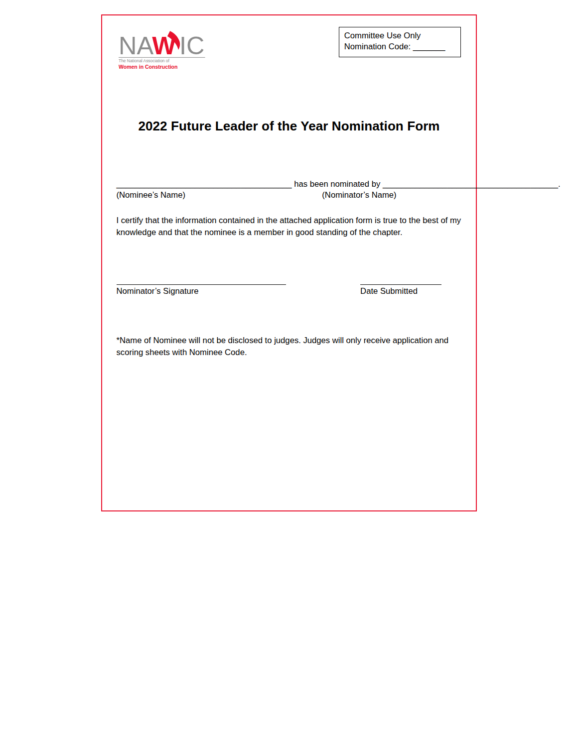NA W IC The National Association of Women in Construction
Committee Use Only
Nomination Code: _______
2022 Future Leader of the Year Nomination Form
______________________________________ has been nominated by ______________________________________.
(Nominee’s Name)
(Nominator’s Name)
I certify that the information contained in the attached application form is true to the best of my knowledge and that the nominee is a member in good standing of the chapter.
Nominator’s Signature
Date Submitted
*Name of Nominee will not be disclosed to judges. Judges will only receive application and scoring sheets with Nominee Code.